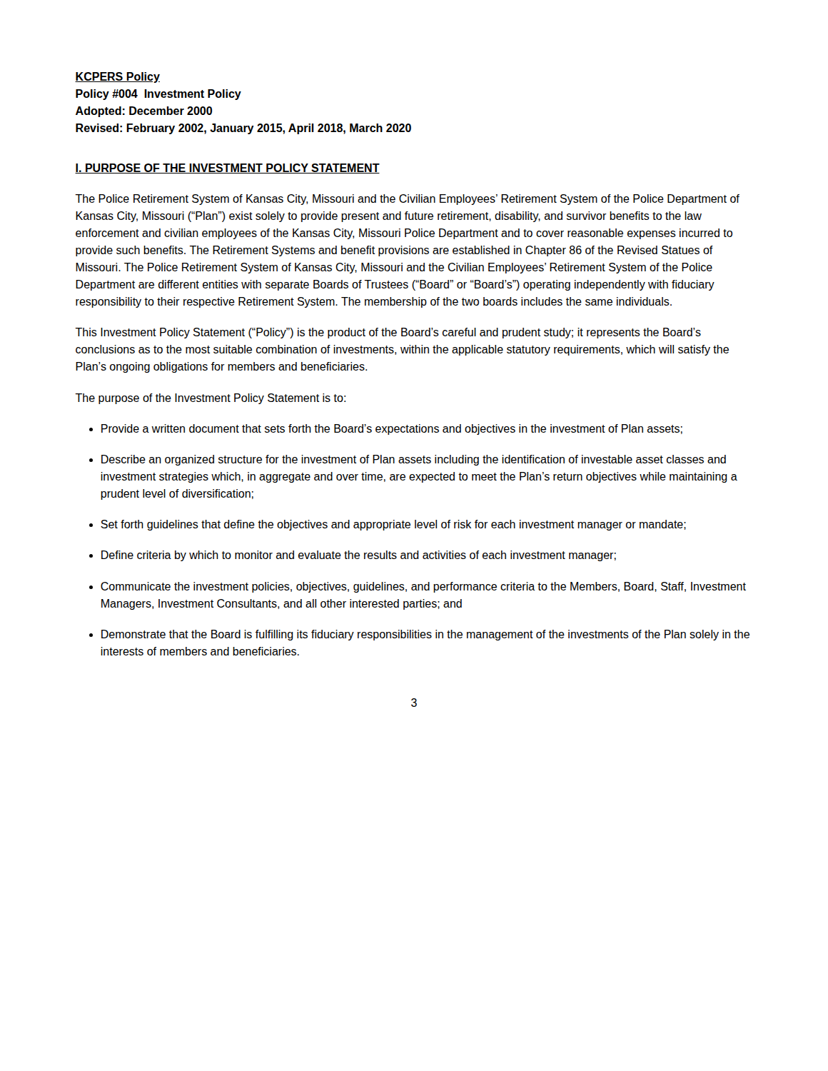KCPERS Policy Policy #004 Investment Policy Adopted: December 2000 Revised: February 2002, January 2015, April 2018, March 2020
I. PURPOSE OF THE INVESTMENT POLICY STATEMENT
The Police Retirement System of Kansas City, Missouri and the Civilian Employees’ Retirement System of the Police Department of Kansas City, Missouri (“Plan”) exist solely to provide present and future retirement, disability, and survivor benefits to the law enforcement and civilian employees of the Kansas City, Missouri Police Department and to cover reasonable expenses incurred to provide such benefits. The Retirement Systems and benefit provisions are established in Chapter 86 of the Revised Statues of Missouri. The Police Retirement System of Kansas City, Missouri and the Civilian Employees’ Retirement System of the Police Department are different entities with separate Boards of Trustees (“Board” or “Board’s”) operating independently with fiduciary responsibility to their respective Retirement System. The membership of the two boards includes the same individuals.
This Investment Policy Statement (“Policy”) is the product of the Board’s careful and prudent study; it represents the Board’s conclusions as to the most suitable combination of investments, within the applicable statutory requirements, which will satisfy the Plan’s ongoing obligations for members and beneficiaries.
The purpose of the Investment Policy Statement is to:
Provide a written document that sets forth the Board’s expectations and objectives in the investment of Plan assets;
Describe an organized structure for the investment of Plan assets including the identification of investable asset classes and investment strategies which, in aggregate and over time, are expected to meet the Plan’s return objectives while maintaining a prudent level of diversification;
Set forth guidelines that define the objectives and appropriate level of risk for each investment manager or mandate;
Define criteria by which to monitor and evaluate the results and activities of each investment manager;
Communicate the investment policies, objectives, guidelines, and performance criteria to the Members, Board, Staff, Investment Managers, Investment Consultants, and all other interested parties; and
Demonstrate that the Board is fulfilling its fiduciary responsibilities in the management of the investments of the Plan solely in the interests of members and beneficiaries.
3